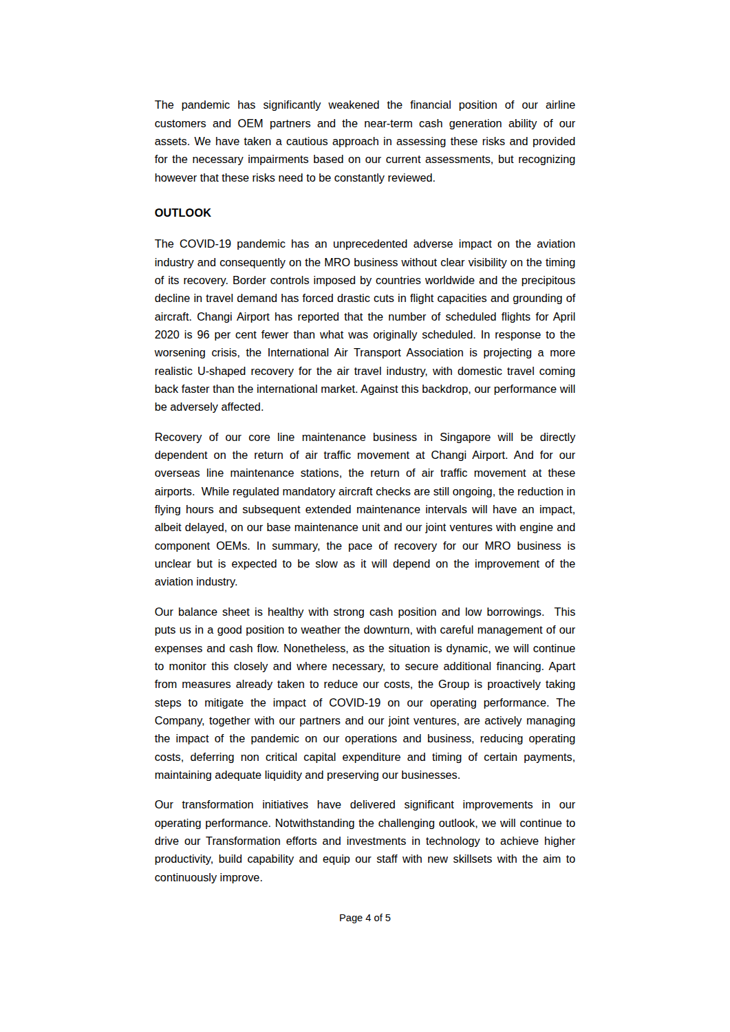The pandemic has significantly weakened the financial position of our airline customers and OEM partners and the near-term cash generation ability of our assets. We have taken a cautious approach in assessing these risks and provided for the necessary impairments based on our current assessments, but recognizing however that these risks need to be constantly reviewed.
OUTLOOK
The COVID-19 pandemic has an unprecedented adverse impact on the aviation industry and consequently on the MRO business without clear visibility on the timing of its recovery. Border controls imposed by countries worldwide and the precipitous decline in travel demand has forced drastic cuts in flight capacities and grounding of aircraft. Changi Airport has reported that the number of scheduled flights for April 2020 is 96 per cent fewer than what was originally scheduled. In response to the worsening crisis, the International Air Transport Association is projecting a more realistic U-shaped recovery for the air travel industry, with domestic travel coming back faster than the international market. Against this backdrop, our performance will be adversely affected.
Recovery of our core line maintenance business in Singapore will be directly dependent on the return of air traffic movement at Changi Airport. And for our overseas line maintenance stations, the return of air traffic movement at these airports. While regulated mandatory aircraft checks are still ongoing, the reduction in flying hours and subsequent extended maintenance intervals will have an impact, albeit delayed, on our base maintenance unit and our joint ventures with engine and component OEMs. In summary, the pace of recovery for our MRO business is unclear but is expected to be slow as it will depend on the improvement of the aviation industry.
Our balance sheet is healthy with strong cash position and low borrowings. This puts us in a good position to weather the downturn, with careful management of our expenses and cash flow. Nonetheless, as the situation is dynamic, we will continue to monitor this closely and where necessary, to secure additional financing. Apart from measures already taken to reduce our costs, the Group is proactively taking steps to mitigate the impact of COVID-19 on our operating performance. The Company, together with our partners and our joint ventures, are actively managing the impact of the pandemic on our operations and business, reducing operating costs, deferring non critical capital expenditure and timing of certain payments, maintaining adequate liquidity and preserving our businesses.
Our transformation initiatives have delivered significant improvements in our operating performance. Notwithstanding the challenging outlook, we will continue to drive our Transformation efforts and investments in technology to achieve higher productivity, build capability and equip our staff with new skillsets with the aim to continuously improve.
Page 4 of 5